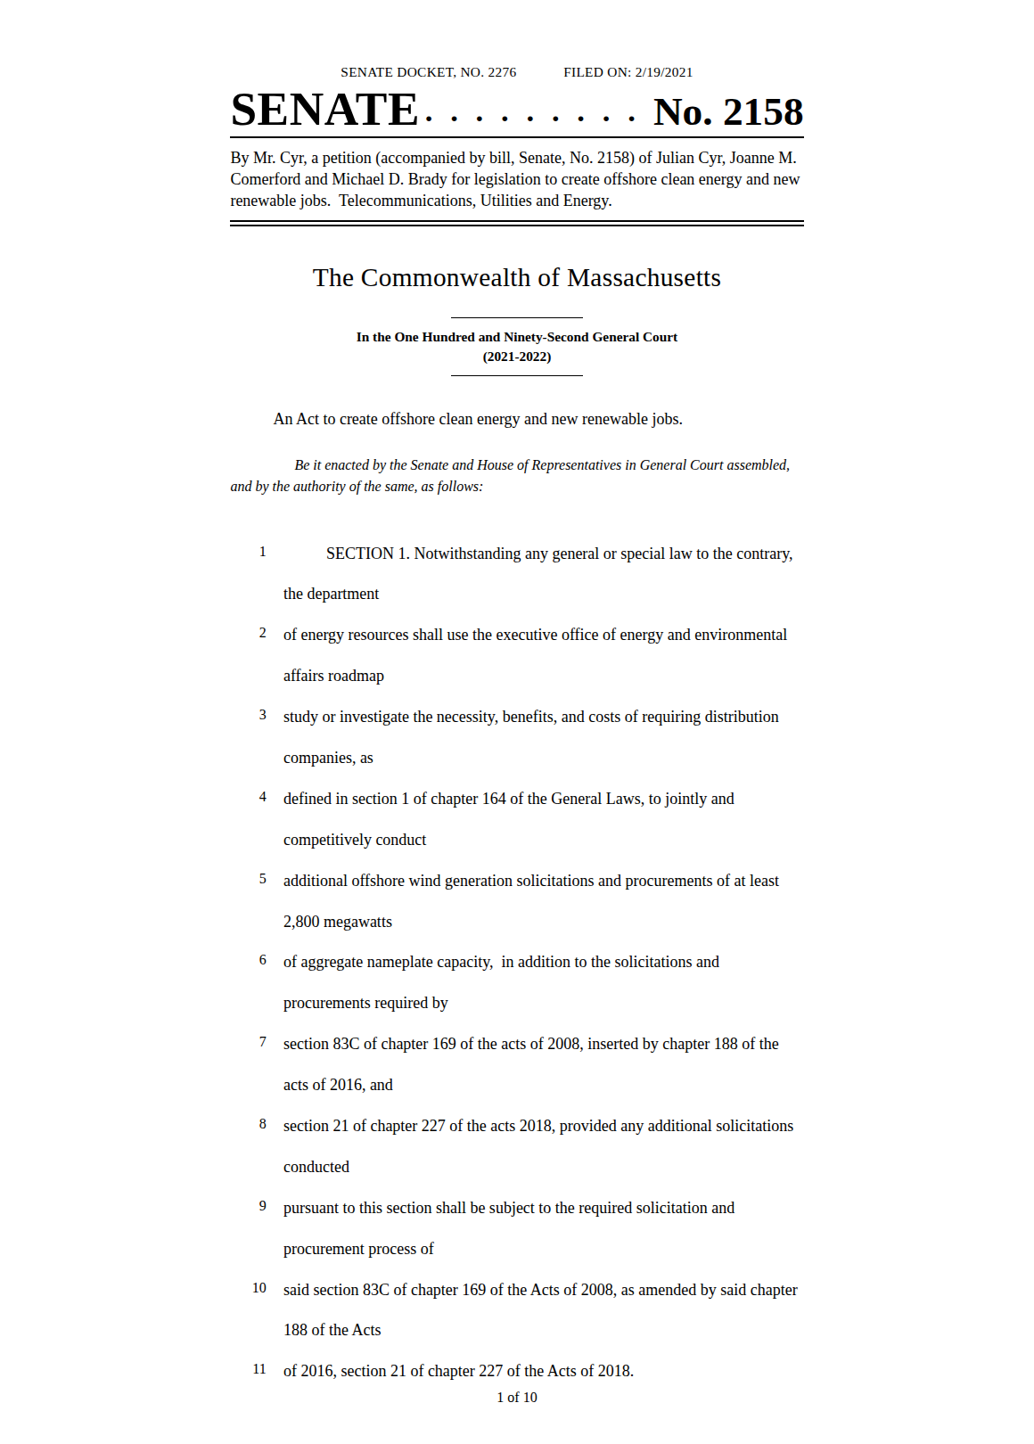SENATE DOCKET, NO. 2276 FILED ON: 2/19/2021
SENATE . . . . . . . . . . . . . . . No. 2158
By Mr. Cyr, a petition (accompanied by bill, Senate, No. 2158) of Julian Cyr, Joanne M. Comerford and Michael D. Brady for legislation to create offshore clean energy and new renewable jobs. Telecommunications, Utilities and Energy.
The Commonwealth of Massachusetts
In the One Hundred and Ninety-Second General Court
(2021-2022)
An Act to create offshore clean energy and new renewable jobs.
Be it enacted by the Senate and House of Representatives in General Court assembled, and by the authority of the same, as follows:
SECTION 1. Notwithstanding any general or special law to the contrary, the department
of energy resources shall use the executive office of energy and environmental affairs roadmap
study or investigate the necessity, benefits, and costs of requiring distribution companies, as
defined in section 1 of chapter 164 of the General Laws, to jointly and competitively conduct
additional offshore wind generation solicitations and procurements of at least 2,800 megawatts
of aggregate nameplate capacity, in addition to the solicitations and procurements required by
section 83C of chapter 169 of the acts of 2008, inserted by chapter 188 of the acts of 2016, and
section 21 of chapter 227 of the acts 2018, provided any additional solicitations conducted
pursuant to this section shall be subject to the required solicitation and procurement process of
said section 83C of chapter 169 of the Acts of 2008, as amended by said chapter 188 of the Acts
of 2016, section 21 of chapter 227 of the Acts of 2018.
1 of 10